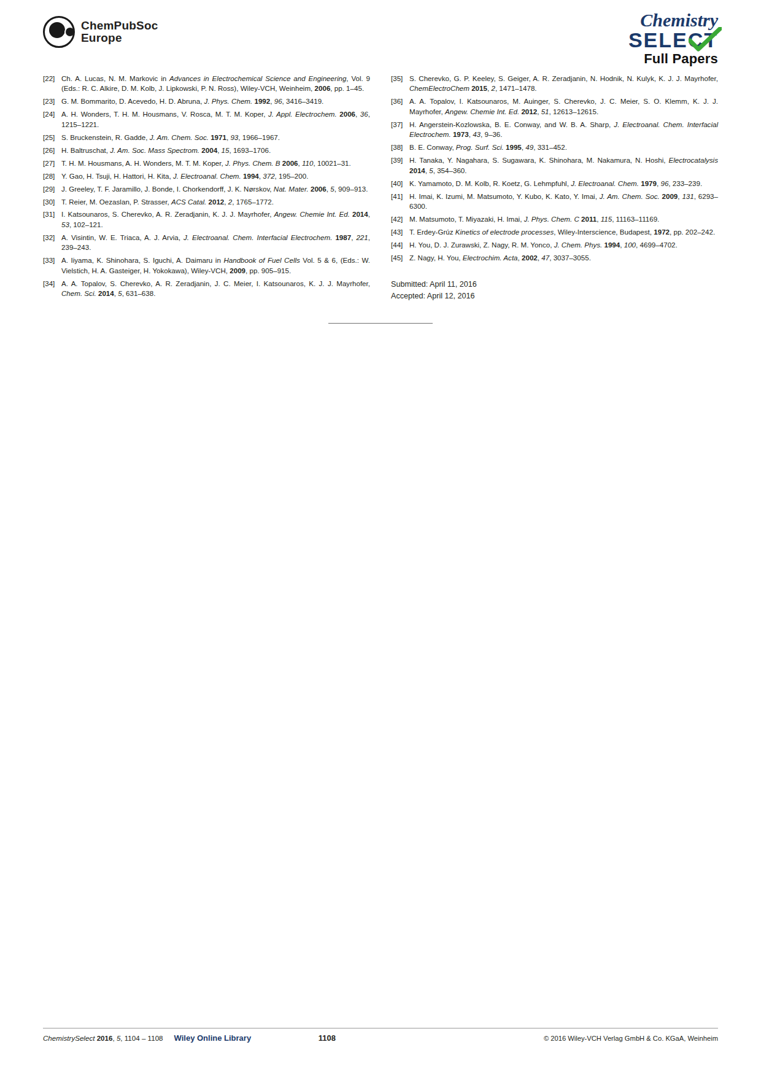ChemPubSoc
Europe
Chemistry
SELECT
Full Papers
[22] Ch. A. Lucas, N. M. Markovic in Advances in Electrochemical Science and Engineering, Vol. 9 (Eds.: R. C. Alkire, D. M. Kolb, J. Lipkowski, P. N. Ross), Wiley-VCH, Weinheim, 2006, pp. 1–45.
[23] G. M. Bommarito, D. Acevedo, H. D. Abruna, J. Phys. Chem. 1992, 96, 3416–3419.
[24] A. H. Wonders, T. H. M. Housmans, V. Rosca, M. T. M. Koper, J. Appl. Electrochem. 2006, 36, 1215–1221.
[25] S. Bruckenstein, R. Gadde, J. Am. Chem. Soc. 1971, 93, 1966–1967.
[26] H. Baltruschat, J. Am. Soc. Mass Spectrom. 2004, 15, 1693–1706.
[27] T. H. M. Housmans, A. H. Wonders, M. T. M. Koper, J. Phys. Chem. B 2006, 110, 10021–31.
[28] Y. Gao, H. Tsuji, H. Hattori, H. Kita, J. Electroanal. Chem. 1994, 372, 195–200.
[29] J. Greeley, T. F. Jaramillo, J. Bonde, I. Chorkendorff, J. K. Nørskov, Nat. Mater. 2006, 5, 909–913.
[30] T. Reier, M. Oezaslan, P. Strasser, ACS Catal. 2012, 2, 1765–1772.
[31] I. Katsounaros, S. Cherevko, A. R. Zeradjanin, K. J. J. Mayrhofer, Angew. Chemie Int. Ed. 2014, 53, 102–121.
[32] A. Visintin, W. E. Triaca, A. J. Arvia, J. Electroanal. Chem. Interfacial Electrochem. 1987, 221, 239–243.
[33] A. Iiyama, K. Shinohara, S. Iguchi, A. Daimaru in Handbook of Fuel Cells Vol. 5 & 6, (Eds.: W. Vielstich, H. A. Gasteiger, H. Yokokawa), Wiley-VCH, 2009, pp. 905–915.
[34] A. A. Topalov, S. Cherevko, A. R. Zeradjanin, J. C. Meier, I. Katsounaros, K. J. J. Mayrhofer, Chem. Sci. 2014, 5, 631–638.
[35] S. Cherevko, G. P. Keeley, S. Geiger, A. R. Zeradjanin, N. Hodnik, N. Kulyk, K. J. J. Mayrhofer, ChemElectroChem 2015, 2, 1471–1478.
[36] A. A. Topalov, I. Katsounaros, M. Auinger, S. Cherevko, J. C. Meier, S. O. Klemm, K. J. J. Mayrhofer, Angew. Chemie Int. Ed. 2012, 51, 12613–12615.
[37] H. Angerstein-Kozlowska, B. E. Conway, and W. B. A. Sharp, J. Electroanal. Chem. Interfacial Electrochem. 1973, 43, 9–36.
[38] B. E. Conway, Prog. Surf. Sci. 1995, 49, 331–452.
[39] H. Tanaka, Y. Nagahara, S. Sugawara, K. Shinohara, M. Nakamura, N. Hoshi, Electrocatalysis 2014, 5, 354–360.
[40] K. Yamamoto, D. M. Kolb, R. Koetz, G. Lehmpfuhl, J. Electroanal. Chem. 1979, 96, 233–239.
[41] H. Imai, K. Izumi, M. Matsumoto, Y. Kubo, K. Kato, Y. Imai, J. Am. Chem. Soc. 2009, 131, 6293–6300.
[42] M. Matsumoto, T. Miyazaki, H. Imai, J. Phys. Chem. C 2011, 115, 11163–11169.
[43] T. Erdey-Grúz Kinetics of electrode processes, Wiley-Interscience, Budapest, 1972, pp. 202–242.
[44] H. You, D. J. Zurawski, Z. Nagy, R. M. Yonco, J. Chem. Phys. 1994, 100, 4699–4702.
[45] Z. Nagy, H. You, Electrochim. Acta, 2002, 47, 3037–3055.
Submitted: April 11, 2016
Accepted: April 12, 2016
ChemistrySelect 2016, 5, 1104 – 1108
Wiley Online Library
1108
© 2016 Wiley-VCH Verlag GmbH & Co. KGaA, Weinheim